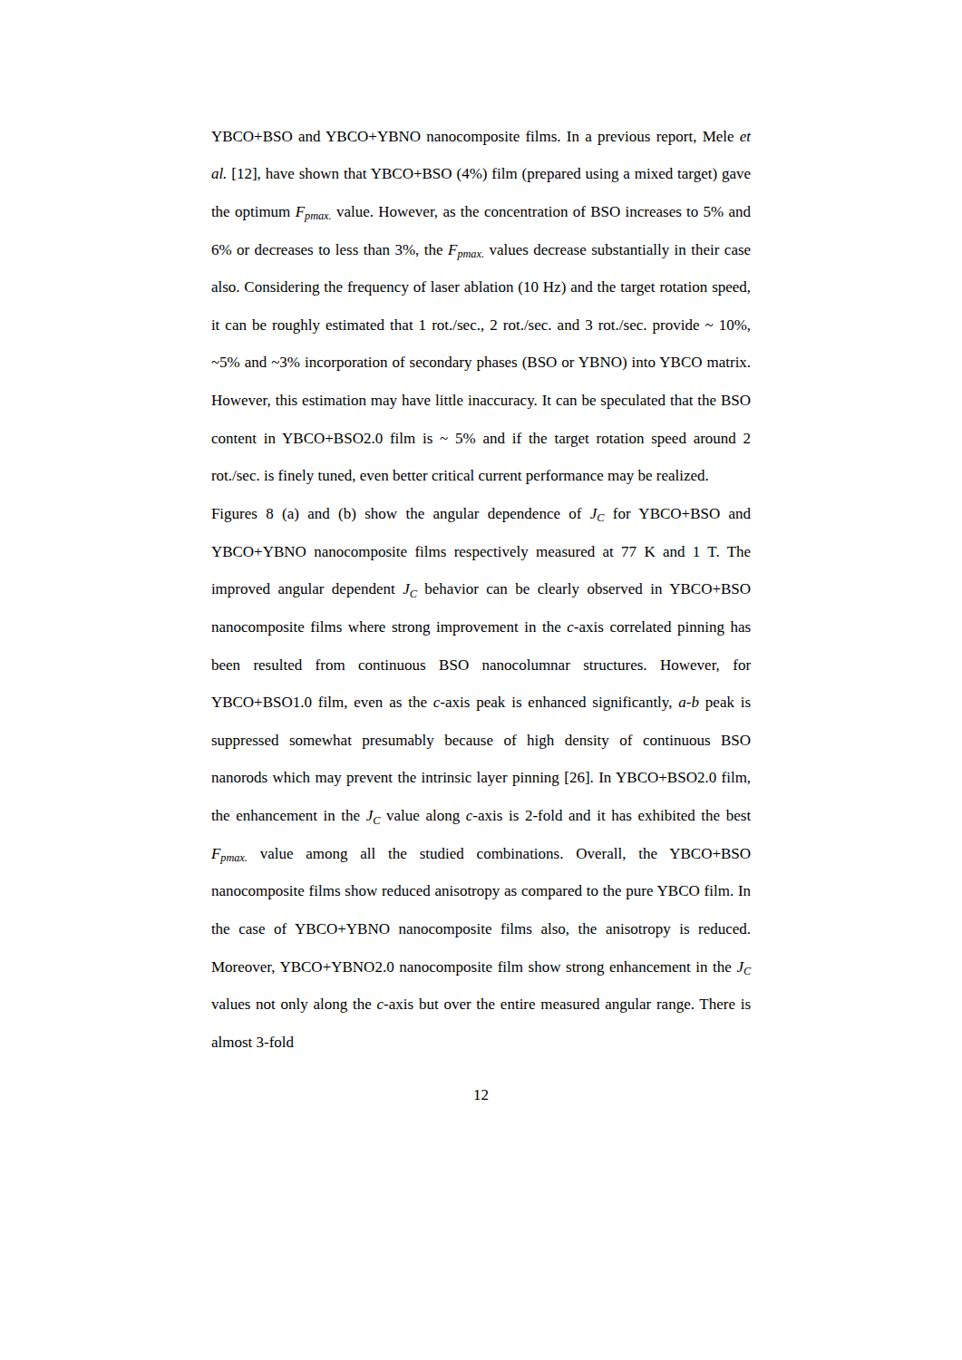YBCO+BSO and YBCO+YBNO nanocomposite films. In a previous report, Mele et al. [12], have shown that YBCO+BSO (4%) film (prepared using a mixed target) gave the optimum Fpmax. value. However, as the concentration of BSO increases to 5% and 6% or decreases to less than 3%, the Fpmax. values decrease substantially in their case also. Considering the frequency of laser ablation (10 Hz) and the target rotation speed, it can be roughly estimated that 1 rot./sec., 2 rot./sec. and 3 rot./sec. provide ~ 10%, ~5% and ~3% incorporation of secondary phases (BSO or YBNO) into YBCO matrix. However, this estimation may have little inaccuracy. It can be speculated that the BSO content in YBCO+BSO2.0 film is ~ 5% and if the target rotation speed around 2 rot./sec. is finely tuned, even better critical current performance may be realized.
Figures 8 (a) and (b) show the angular dependence of JC for YBCO+BSO and YBCO+YBNO nanocomposite films respectively measured at 77 K and 1 T. The improved angular dependent JC behavior can be clearly observed in YBCO+BSO nanocomposite films where strong improvement in the c-axis correlated pinning has been resulted from continuous BSO nanocolumnar structures. However, for YBCO+BSO1.0 film, even as the c-axis peak is enhanced significantly, a-b peak is suppressed somewhat presumably because of high density of continuous BSO nanorods which may prevent the intrinsic layer pinning [26]. In YBCO+BSO2.0 film, the enhancement in the JC value along c-axis is 2-fold and it has exhibited the best Fpmax. value among all the studied combinations. Overall, the YBCO+BSO nanocomposite films show reduced anisotropy as compared to the pure YBCO film. In the case of YBCO+YBNO nanocomposite films also, the anisotropy is reduced. Moreover, YBCO+YBNO2.0 nanocomposite film show strong enhancement in the JC values not only along the c-axis but over the entire measured angular range. There is almost 3-fold
12